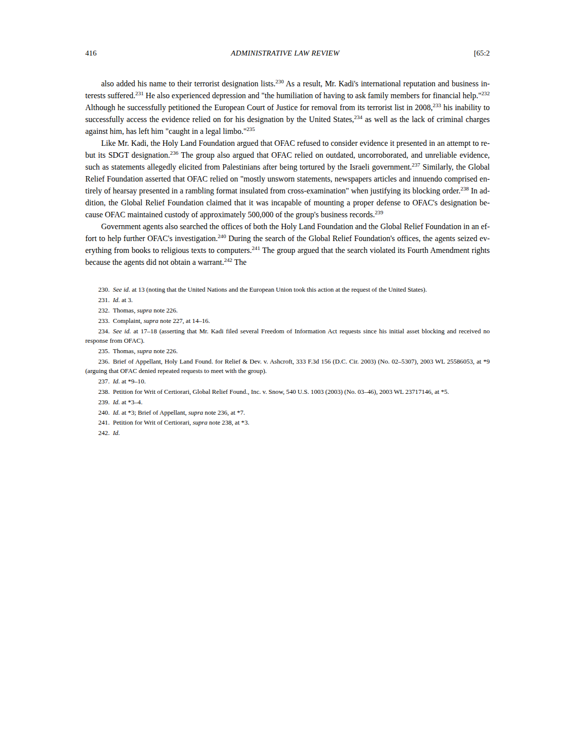416 Administrative Law Review [65:2
also added his name to their terrorist designation lists.230 As a result, Mr. Kadi's international reputation and business interests suffered.231 He also experienced depression and "the humiliation of having to ask family members for financial help."232 Although he successfully petitioned the European Court of Justice for removal from its terrorist list in 2008,233 his inability to successfully access the evidence relied on for his designation by the United States,234 as well as the lack of criminal charges against him, has left him "caught in a legal limbo."235
Like Mr. Kadi, the Holy Land Foundation argued that OFAC refused to consider evidence it presented in an attempt to rebut its SDGT designation.236 The group also argued that OFAC relied on outdated, uncorroborated, and unreliable evidence, such as statements allegedly elicited from Palestinians after being tortured by the Israeli government.237 Similarly, the Global Relief Foundation asserted that OFAC relied on "mostly unsworn statements, newspapers articles and innuendo comprised entirely of hearsay presented in a rambling format insulated from cross-examination" when justifying its blocking order.238 In addition, the Global Relief Foundation claimed that it was incapable of mounting a proper defense to OFAC's designation because OFAC maintained custody of approximately 500,000 of the group's business records.239
Government agents also searched the offices of both the Holy Land Foundation and the Global Relief Foundation in an effort to help further OFAC's investigation.240 During the search of the Global Relief Foundation's offices, the agents seized everything from books to religious texts to computers.241 The group argued that the search violated its Fourth Amendment rights because the agents did not obtain a warrant.242 The
See id. at 13 (noting that the United Nations and the European Union took this action at the request of the United States).
Id. at 3.
Thomas, supra note 226.
Complaint, supra note 227, at 14–16.
See id. at 17–18 (asserting that Mr. Kadi filed several Freedom of Information Act requests since his initial asset blocking and received no response from OFAC).
Thomas, supra note 226.
Brief of Appellant, Holy Land Found. for Relief & Dev. v. Ashcroft, 333 F.3d 156 (D.C. Cir. 2003) (No. 02–5307), 2003 WL 25586053, at *9 (arguing that OFAC denied repeated requests to meet with the group).
Id. at *9–10.
Petition for Writ of Certiorari, Global Relief Found., Inc. v. Snow, 540 U.S. 1003 (2003) (No. 03–46), 2003 WL 23717146, at *5.
Id. at *3–4.
Id. at *3; Brief of Appellant, supra note 236, at *7.
Petition for Writ of Certiorari, supra note 238, at *3.
Id.